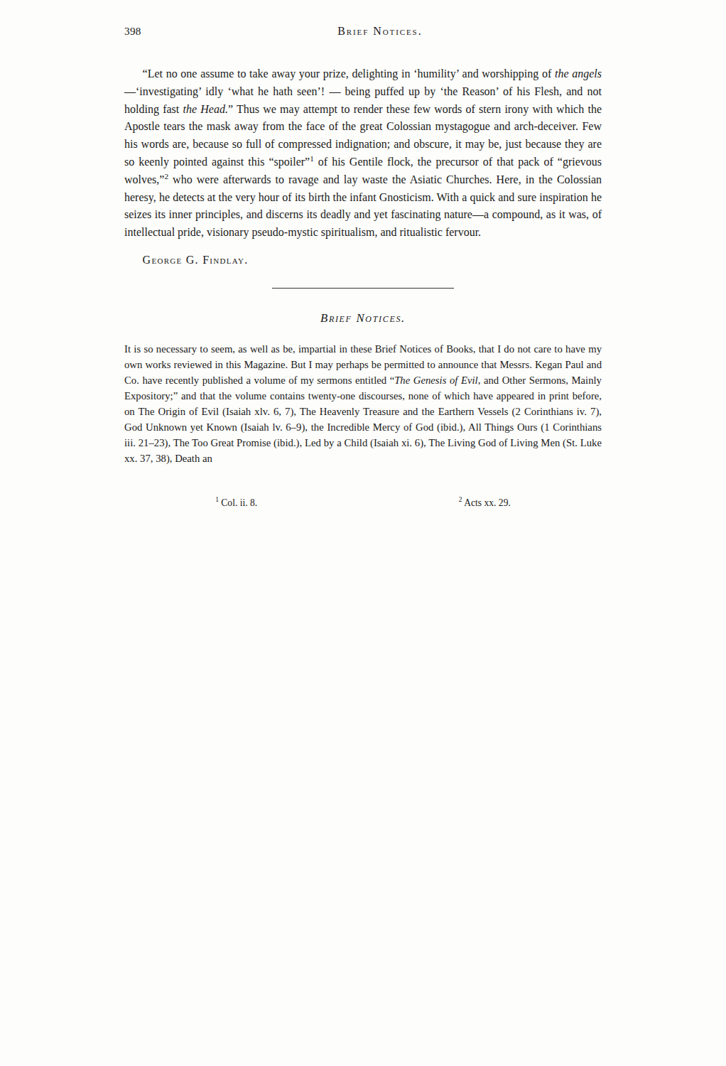398
Brief Notices.
“Let no one assume to take away your prize, delighting in ‘humility’ and worshipping of the angels—‘investigating’ idly ‘what he hath seen’! — being puffed up by ‘the Reason’ of his Flesh, and not holding fast the Head.” Thus we may attempt to render these few words of stern irony with which the Apostle tears the mask away from the face of the great Colossian mystagogue and arch-deceiver. Few his words are, because so full of compressed indignation; and obscure, it may be, just because they are so keenly pointed against this “spoiler”1 of his Gentile flock, the precursor of that pack of “grievous wolves,”2 who were afterwards to ravage and lay waste the Asiatic Churches. Here, in the Colossian heresy, he detects at the very hour of its birth the infant Gnosticism. With a quick and sure inspiration he seizes its inner principles, and discerns its deadly and yet fascinating nature—a compound, as it was, of intellectual pride, visionary pseudo-mystic spiritualism, and ritualistic fervour.
George G. Findlay.
Brief Notices.
It is so necessary to seem, as well as be, impartial in these Brief Notices of Books, that I do not care to have my own works reviewed in this Magazine. But I may perhaps be permitted to announce that Messrs. Kegan Paul and Co. have recently published a volume of my sermons entitled “The Genesis of Evil, and Other Sermons, Mainly Expository;” and that the volume contains twenty-one discourses, none of which have appeared in print before, on The Origin of Evil (Isaiah xlv. 6, 7), The Heavenly Treasure and the Earthern Vessels (2 Corinthians iv. 7), God Unknown yet Known (Isaiah lv. 6–9), the Incredible Mercy of God (ibid.), All Things Ours (1 Corinthians iii. 21–23), The Too Great Promise (ibid.), Led by a Child (Isaiah xi. 6), The Living God of Living Men (St. Luke xx. 37, 38), Death an
1 Col. ii. 8. 2 Acts xx. 29.